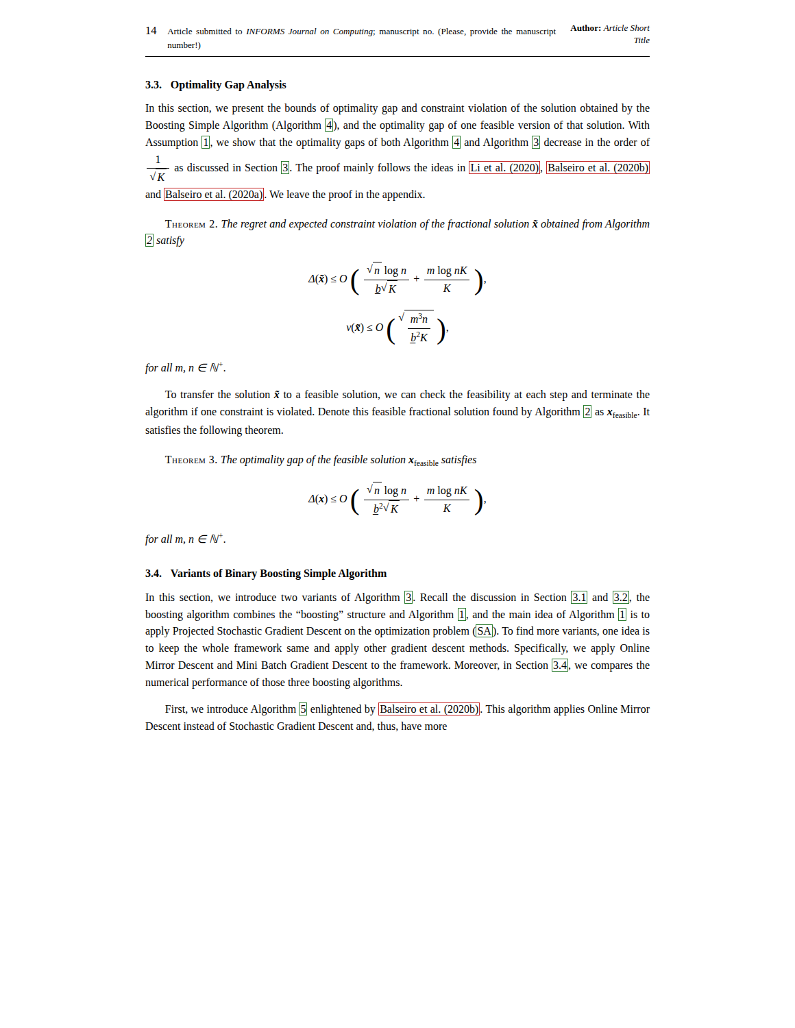14 Article submitted to INFORMS Journal on Computing; manuscript no. (Please, provide the manuscript number!)
Author: Article Short Title
3.3. Optimality Gap Analysis
In this section, we present the bounds of optimality gap and constraint violation of the solution obtained by the Boosting Simple Algorithm (Algorithm 4), and the optimality gap of one feasible version of that solution. With Assumption 1, we show that the optimality gaps of both Algorithm 4 and Algorithm 3 decrease in the order of 1 K as discussed in Section 3. The proof mainly follows the ideas in Li et al. (2020), Balseiro et al. (2020b) and Balseiro et al. (2020a). We leave the proof in the appendix.
Theorem 2. The regret and expected constraint violation of the fractional solution x̃ obtained from Algorithm 2 satisfy
Δ(x̃) ≤ O ( n log n b̲K + m log nK K ),
v(x̃) ≤ O ( m3n b̲2K ),
for all m, n ∈ ℕ+.
To transfer the solution x̃ to a feasible solution, we can check the feasibility at each step and terminate the algorithm if one constraint is violated. Denote this feasible fractional solution found by Algorithm 2 as xfeasible. It satisfies the following theorem.
Theorem 3. The optimality gap of the feasible solution xfeasible satisfies
Δ(x) ≤ O ( n log n b̲2K + m log nK K ),
for all m, n ∈ ℕ+.
3.4. Variants of Binary Boosting Simple Algorithm
In this section, we introduce two variants of Algorithm 3. Recall the discussion in Section 3.1 and 3.2, the boosting algorithm combines the “boosting” structure and Algorithm 1, and the main idea of Algorithm 1 is to apply Projected Stochastic Gradient Descent on the optimization problem (SA). To find more variants, one idea is to keep the whole framework same and apply other gradient descent methods. Specifically, we apply Online Mirror Descent and Mini Batch Gradient Descent to the framework. Moreover, in Section 3.4, we compares the numerical performance of those three boosting algorithms.
First, we introduce Algorithm 5 enlightened by Balseiro et al. (2020b). This algorithm applies Online Mirror Descent instead of Stochastic Gradient Descent and, thus, have more